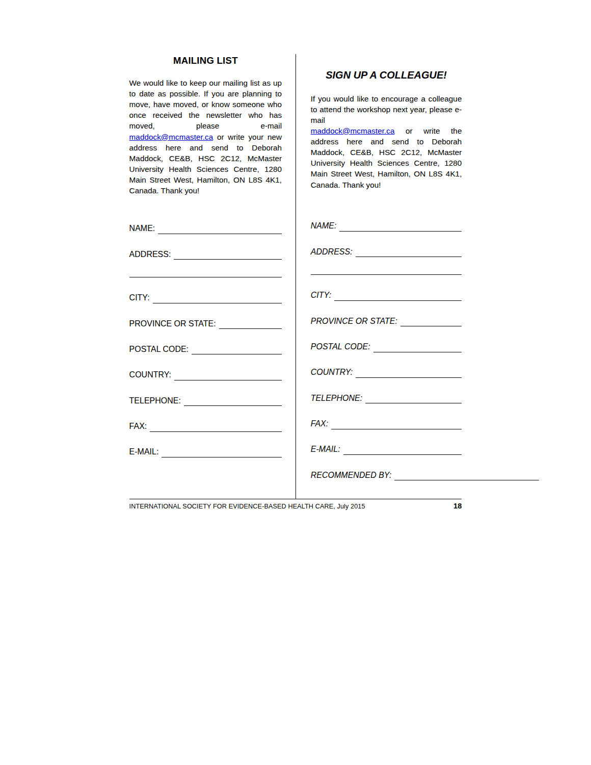MAILING LIST
We would like to keep our mailing list as up to date as possible. If you are planning to move, have moved, or know someone who once received the newsletter who has moved, please e-mail maddock@mcmaster.ca or write your new address here and send to Deborah Maddock, CE&B, HSC 2C12, McMaster University Health Sciences Centre, 1280 Main Street West, Hamilton, ON L8S 4K1, Canada. Thank you!
NAME:
ADDRESS:
CITY:
PROVINCE OR STATE:
POSTAL CODE:
COUNTRY:
TELEPHONE:
FAX:
E-MAIL:
SIGN UP A COLLEAGUE!
If you would like to encourage a colleague to attend the workshop next year, please e-mail
maddock@mcmaster.ca or write the address here and send to Deborah Maddock, CE&B, HSC 2C12, McMaster University Health Sciences Centre, 1280 Main Street West, Hamilton, ON L8S 4K1, Canada. Thank you!
NAME:
ADDRESS:
CITY:
PROVINCE OR STATE:
POSTAL CODE:
COUNTRY:
TELEPHONE:
FAX:
E-MAIL:
RECOMMENDED BY:
INTERNATIONAL SOCIETY FOR EVIDENCE-BASED HEALTH CARE, July 2015 18